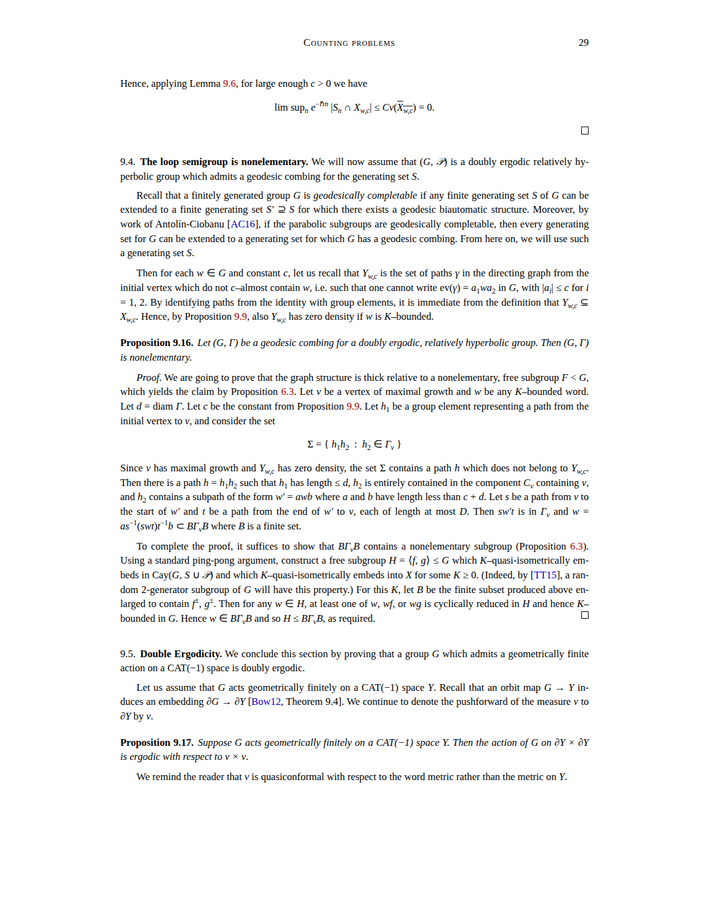Counting problems 29
Hence, applying Lemma 9.6, for large enough c > 0 we have
lim supn e−ℏn |Sn ∩ Xw,c| ≤ Cν(Xw,c) = 0.
9.4. The loop semigroup is nonelementary. We will now assume that (G, 𝒫) is a doubly ergodic relatively hyperbolic group which admits a geodesic combing for the generating set S.
Recall that a finitely generated group G is geodesically completable if any finite generating set S of G can be extended to a finite generating set S′ ⊇ S for which there exists a geodesic biautomatic structure. Moreover, by work of Antolín-Ciobanu [AC16], if the parabolic subgroups are geodesically completable, then every generating set for G can be extended to a generating set for which G has a geodesic combing. From here on, we will use such a generating set S.
Then for each w ∈ G and constant c, let us recall that Yw,c is the set of paths γ in the directing graph from the initial vertex which do not c–almost contain w, i.e. such that one cannot write ev(γ) = a1wa2 in G, with |ai| ≤ c for i = 1, 2. By identifying paths from the identity with group elements, it is immediate from the definition that Yw,c ⊆ Xw,c. Hence, by Proposition 9.9, also Yw,c has zero density if w is K–bounded.
Proposition 9.16. Let (G, Γ) be a geodesic combing for a doubly ergodic, relatively hyperbolic group. Then (G, Γ) is nonelementary.
Proof. We are going to prove that the graph structure is thick relative to a nonelementary, free subgroup F < G, which yields the claim by Proposition 6.3. Let v be a vertex of maximal growth and w be any K–bounded word. Let d = diam Γ. Let c be the constant from Proposition 9.9. Let h1 be a group element representing a path from the initial vertex to v, and consider the set
Σ = { h1h2 : h2 ∈ Γv }
Since v has maximal growth and Yw,c has zero density, the set Σ contains a path h which does not belong to Yw,c. Then there is a path h = h1h2 such that h1 has length ≤ d, h2 is entirely contained in the component Cv containing v, and h2 contains a subpath of the form w′ = awb where a and b have length less than c + d. Let s be a path from v to the start of w′ and t be a path from the end of w′ to v, each of length at most D. Then sw′t is in Γv and w = as−1(swt)t−1b ⊂ BΓvB where B is a finite set.
To complete the proof, it suffices to show that BΓvB contains a nonelementary subgroup (Proposition 6.3). Using a standard ping-pong argument, construct a free subgroup H = ⟨f, g⟩ ≤ G which K–quasi-isometrically embeds in Cay(G, S ∪ 𝒫) and which K–quasi-isometrically embeds into X for some K ≥ 0. (Indeed, by [TT15], a random 2-generator subgroup of G will have this property.) For this K, let B be the finite subset produced above enlarged to contain f±, g±. Then for any w ∈ H, at least one of w, wf, or wg is cyclically reduced in H and hence K–bounded in G. Hence w ∈ BΓvB and so H ≤ BΓvB, as required.
9.5. Double Ergodicity. We conclude this section by proving that a group G which admits a geometrically finite action on a CAT(−1) space is doubly ergodic.
Let us assume that G acts geometrically finitely on a CAT(−1) space Y. Recall that an orbit map G → Y induces an embedding ∂G → ∂Y [Bow12, Theorem 9.4]. We continue to denote the pushforward of the measure ν to ∂Y by ν.
Proposition 9.17. Suppose G acts geometrically finitely on a CAT(−1) space Y. Then the action of G on ∂Y × ∂Y is ergodic with respect to ν × ν.
We remind the reader that ν is quasiconformal with respect to the word metric rather than the metric on Y.